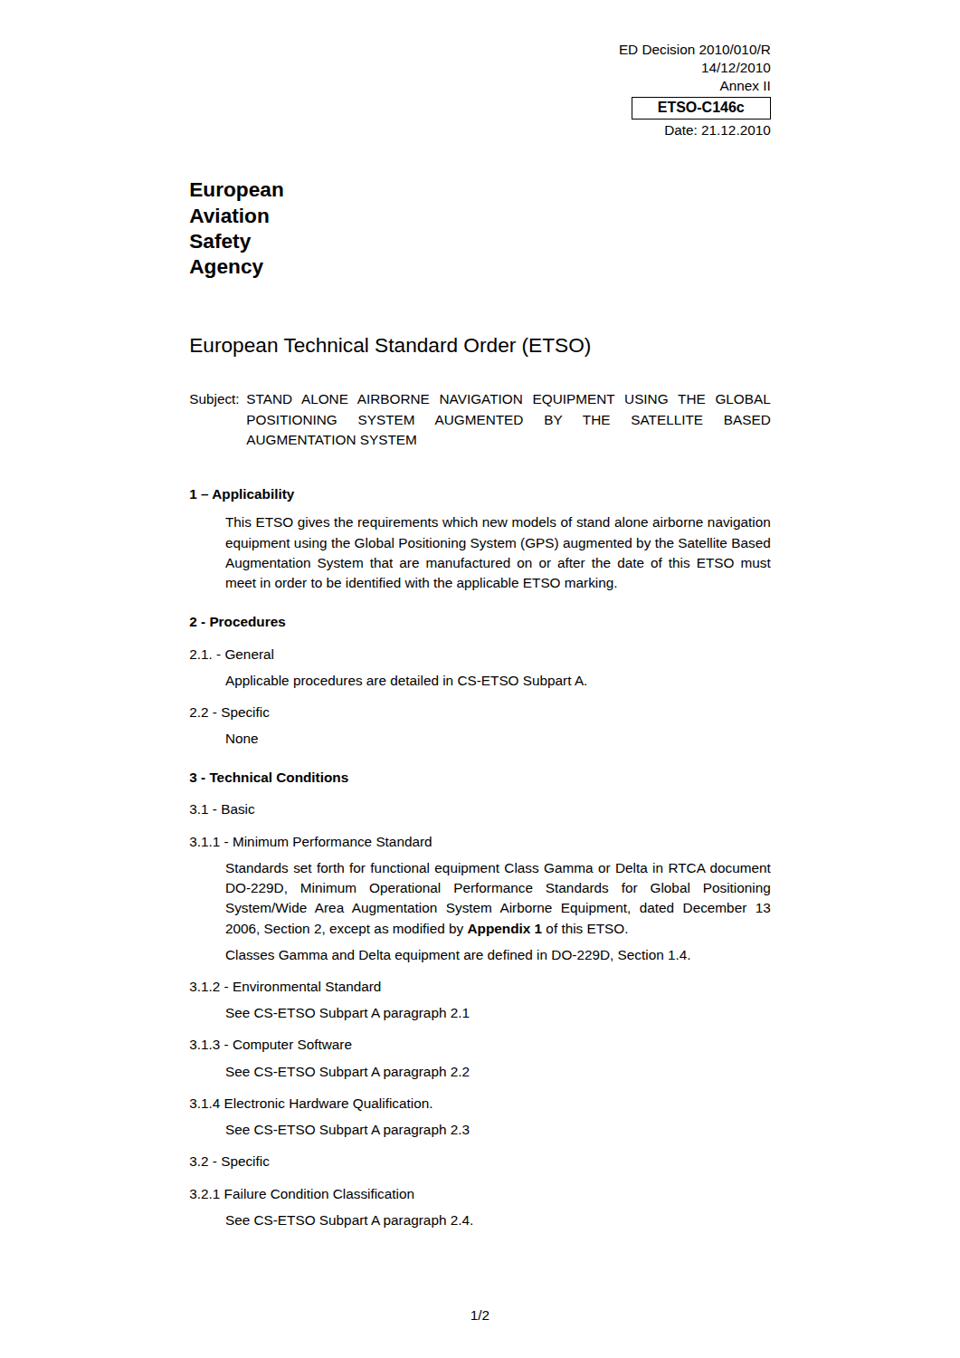ED Decision 2010/010/R
14/12/2010
Annex II
ETSO-C146c
Date: 21.12.2010
European
Aviation
Safety
Agency
European Technical Standard Order (ETSO)
Subject:
STAND ALONE AIRBORNE NAVIGATION EQUIPMENT USING THE GLOBAL POSITIONING SYSTEM AUGMENTED BY THE SATELLITE BASED AUGMENTATION SYSTEM
1 – Applicability
This ETSO gives the requirements which new models of stand alone airborne navigation equipment using the Global Positioning System (GPS) augmented by the Satellite Based Augmentation System that are manufactured on or after the date of this ETSO must meet in order to be identified with the applicable ETSO marking.
2 - Procedures
2.1. - General
Applicable procedures are detailed in CS-ETSO Subpart A.
2.2 - Specific
None
3 - Technical Conditions
3.1 - Basic
3.1.1 - Minimum Performance Standard
Standards set forth for functional equipment Class Gamma or Delta in RTCA document DO-229D, Minimum Operational Performance Standards for Global Positioning System/Wide Area Augmentation System Airborne Equipment, dated December 13 2006, Section 2, except as modified by Appendix 1 of this ETSO.
Classes Gamma and Delta equipment are defined in DO-229D, Section 1.4.
3.1.2 - Environmental Standard
See CS-ETSO Subpart A paragraph 2.1
3.1.3 - Computer Software
See CS-ETSO Subpart A paragraph 2.2
3.1.4 Electronic Hardware Qualification.
See CS-ETSO Subpart A paragraph 2.3
3.2 - Specific
3.2.1 Failure Condition Classification
See CS-ETSO Subpart A paragraph 2.4.
1/2